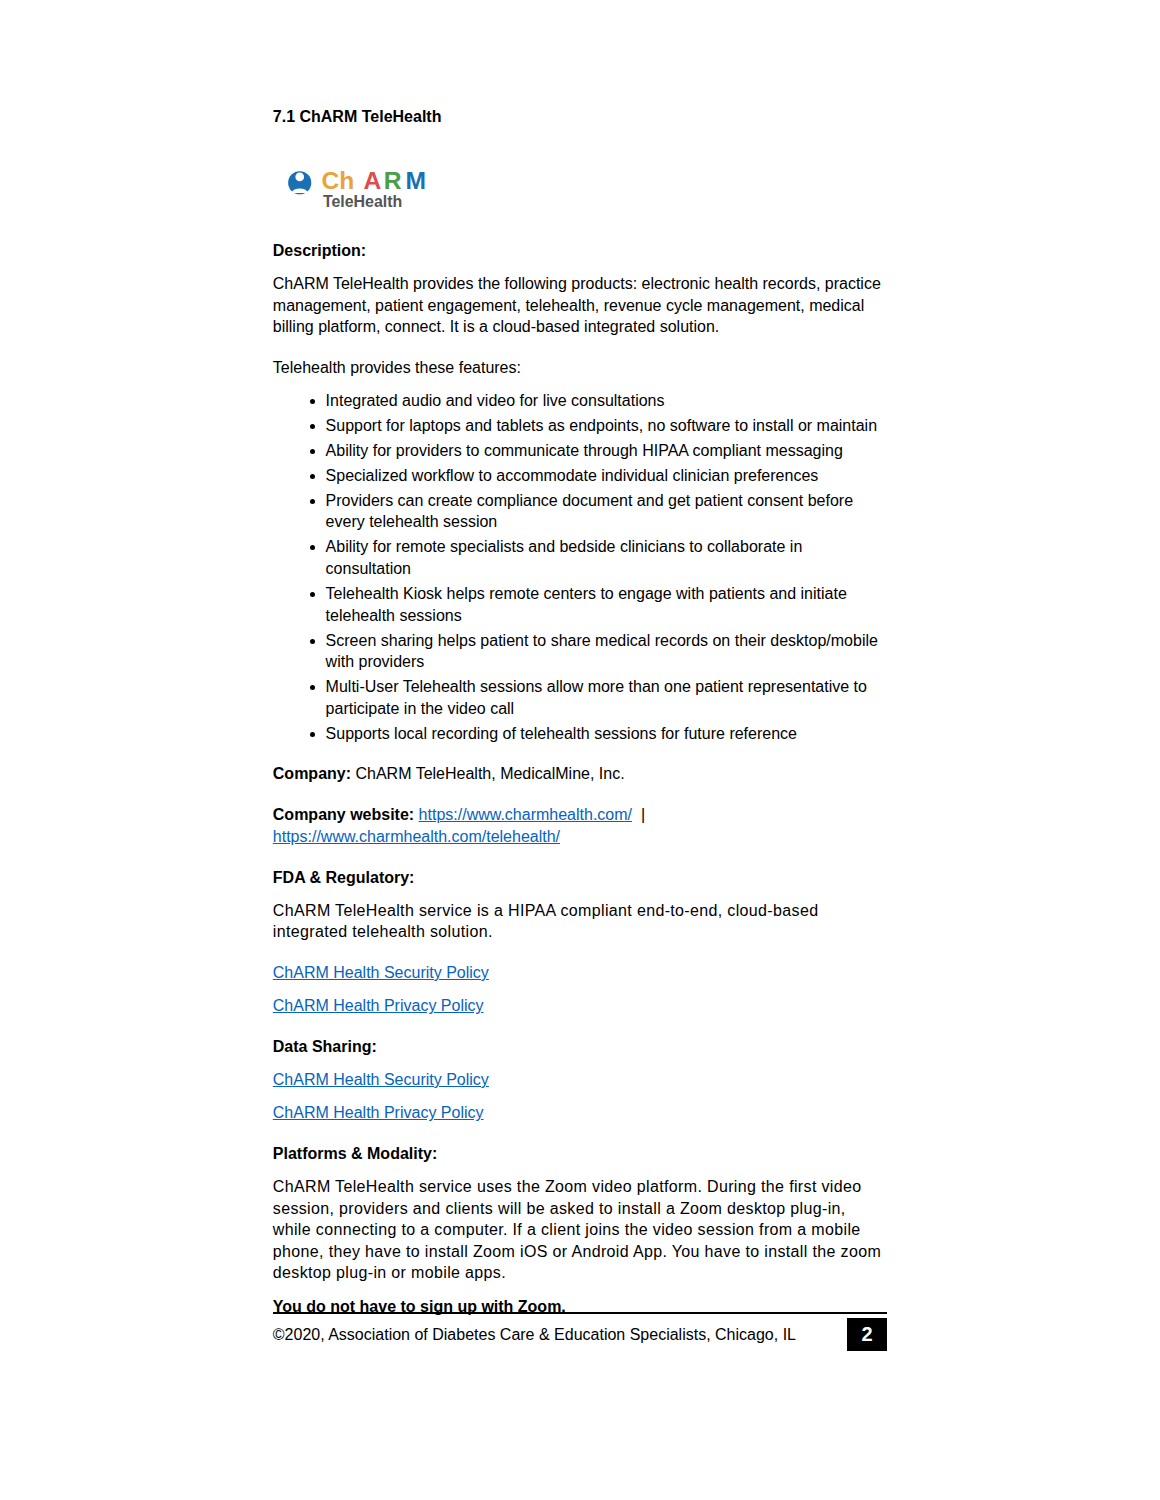7.1 ChARM TeleHealth
Description:
ChARM TeleHealth provides the following products: electronic health records, practice management, patient engagement, telehealth, revenue cycle management, medical billing platform, connect. It is a cloud-based integrated solution.
Telehealth provides these features:
Integrated audio and video for live consultations
Support for laptops and tablets as endpoints, no software to install or maintain
Ability for providers to communicate through HIPAA compliant messaging
Specialized workflow to accommodate individual clinician preferences
Providers can create compliance document and get patient consent before every telehealth session
Ability for remote specialists and bedside clinicians to collaborate in consultation
Telehealth Kiosk helps remote centers to engage with patients and initiate telehealth sessions
Screen sharing helps patient to share medical records on their desktop/mobile with providers
Multi-User Telehealth sessions allow more than one patient representative to participate in the video call
Supports local recording of telehealth sessions for future reference
Company: ChARM TeleHealth, MedicalMine, Inc.
Company website: https://www.charmhealth.com/ | https://www.charmhealth.com/telehealth/
FDA & Regulatory:
ChARM TeleHealth service is a HIPAA compliant end-to-end, cloud-based integrated telehealth solution.
ChARM Health Security Policy
ChARM Health Privacy Policy
Data Sharing:
ChARM Health Security Policy
ChARM Health Privacy Policy
Platforms & Modality:
ChARM TeleHealth service uses the Zoom video platform. During the first video session, providers and clients will be asked to install a Zoom desktop plug-in, while connecting to a computer. If a client joins the video session from a mobile phone, they have to install Zoom iOS or Android App. You have to install the zoom desktop plug-in or mobile apps.
You do not have to sign up with Zoom.
©2020, Association of Diabetes Care & Education Specialists, Chicago, IL
2